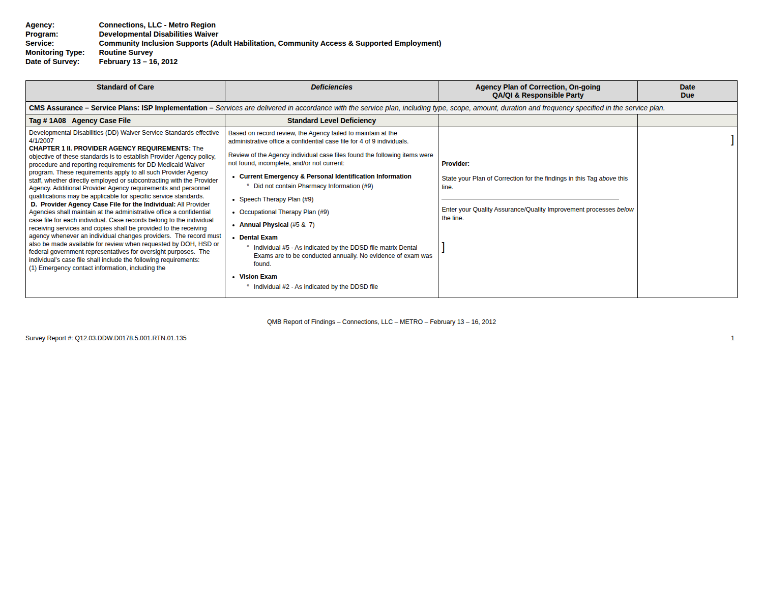| Agency: | Connections, LLC - Metro Region |
| Program: | Developmental Disabilities Waiver |
| Service: | Community Inclusion Supports (Adult Habilitation, Community Access & Supported Employment) |
| Monitoring Type: | Routine Survey |
| Date of Survey: | February 13 – 16, 2012 |
| Standard of Care | Deficiencies | Agency Plan of Correction, On-going QA/QI & Responsible Party | Date Due |
| --- | --- | --- | --- |
| CMS Assurance – Service Plans: ISP Implementation – Services are delivered in accordance with the service plan, including type, scope, amount, duration and frequency specified in the service plan. |
| Tag # 1A08 Agency Case File | Standard Level Deficiency | | |
| Developmental Disabilities (DD) Waiver Service Standards effective 4/1/2007 CHAPTER 1 II. PROVIDER AGENCY REQUIREMENTS: The objective of these standards is to establish Provider Agency policy, procedure and reporting requirements for DD Medicaid Waiver program. These requirements apply to all such Provider Agency staff, whether directly employed or subcontracting with the Provider Agency. Additional Provider Agency requirements and personnel qualifications may be applicable for specific service standards. D. Provider Agency Case File for the Individual: All Provider Agencies shall maintain at the administrative office a confidential case file for each individual. Case records belong to the individual receiving services and copies shall be provided to the receiving agency whenever an individual changes providers. The record must also be made available for review when requested by DOH, HSD or federal government representatives for oversight purposes. The individual’s case file shall include the following requirements: (1) Emergency contact information, including the | Based on record review, the Agency failed to maintain at the administrative office a confidential case file for 4 of 9 individuals. Review of the Agency individual case files found the following items were not found, incomplete, and/or not current: Current Emergency & Personal Identification Information Did not contain Pharmacy Information (#9) Speech Therapy Plan (#9) Occupational Therapy Plan (#9) Annual Physical (#5 & 7) Dental Exam Individual #5 - As indicated by the DDSD file matrix Dental Exams are to be conducted annually. No evidence of exam was found. Vision Exam Individual #2 - As indicated by the DDSD file | Provider: State your Plan of Correction for the findings in this Tag above this line. Enter your Quality Assurance/Quality Improvement processes below the line. ] | ] |
QMB Report of Findings – Connections, LLC – METRO – February 13 – 16, 2012
Survey Report #: Q12.03.DDW.D0178.5.001.RTN.01.135
1